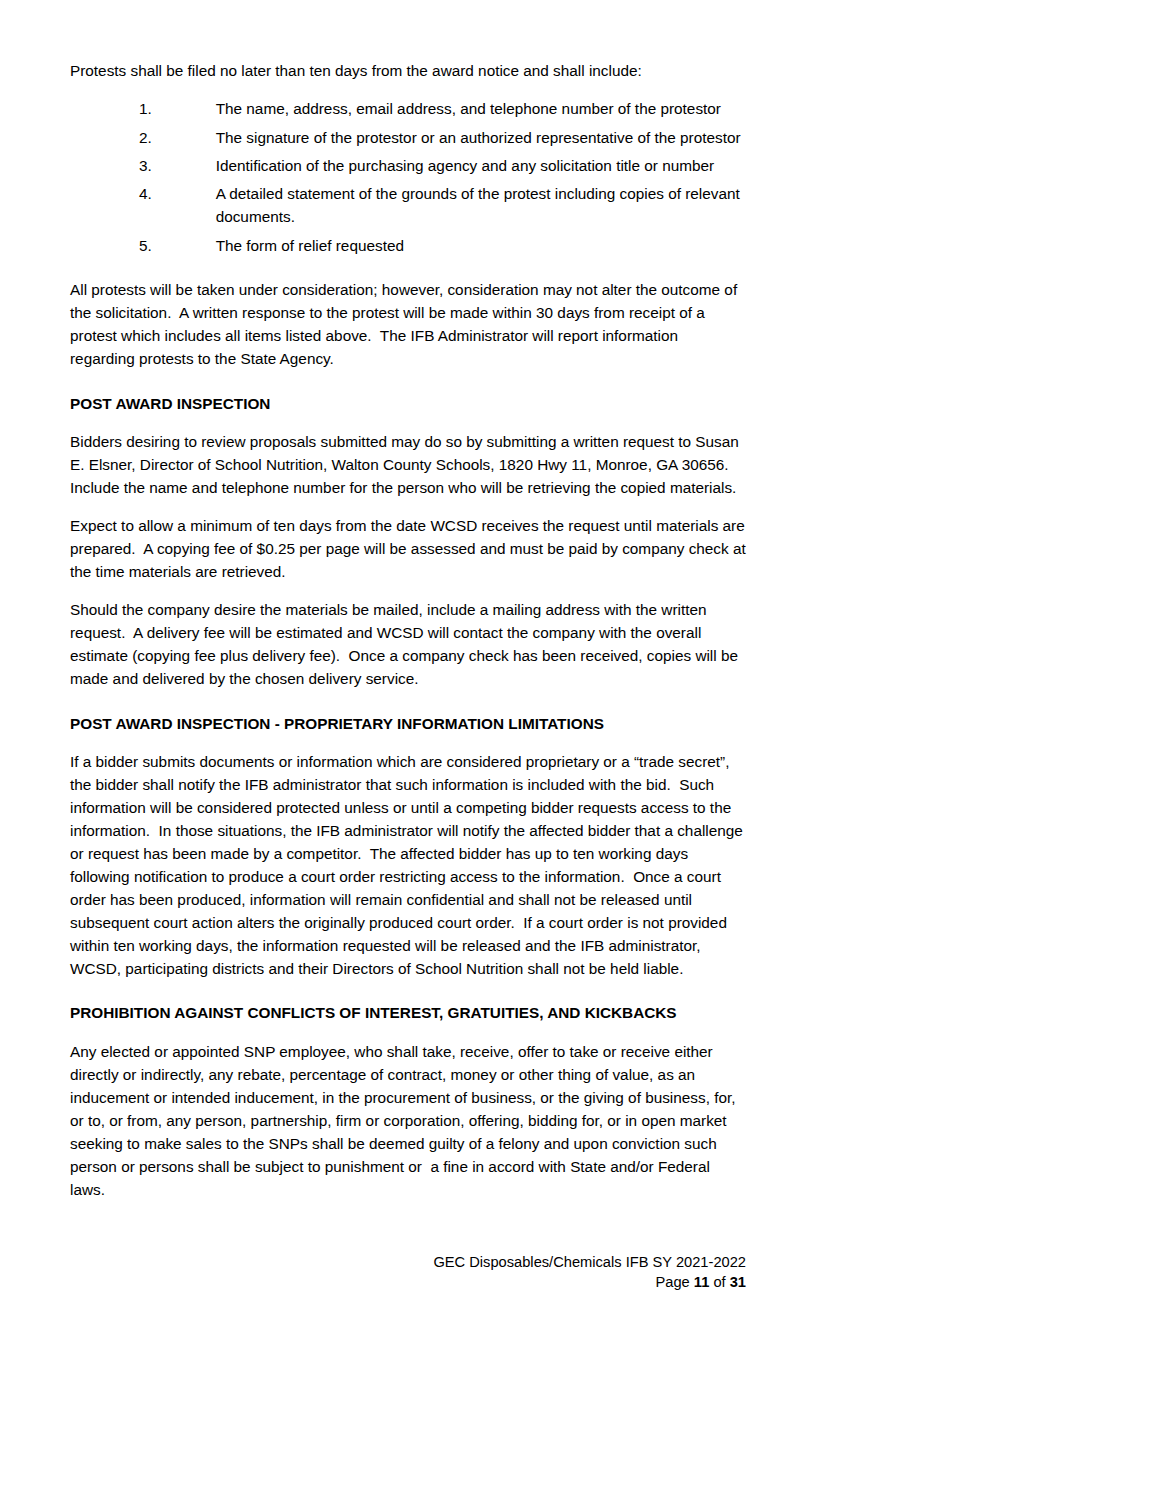Protests shall be filed no later than ten days from the award notice and shall include:
The name, address, email address, and telephone number of the protestor
The signature of the protestor or an authorized representative of the protestor
Identification of the purchasing agency and any solicitation title or number
A detailed statement of the grounds of the protest including copies of relevant documents.
The form of relief requested
All protests will be taken under consideration; however, consideration may not alter the outcome of the solicitation. A written response to the protest will be made within 30 days from receipt of a protest which includes all items listed above. The IFB Administrator will report information regarding protests to the State Agency.
Post Award Inspection
Bidders desiring to review proposals submitted may do so by submitting a written request to Susan E. Elsner, Director of School Nutrition, Walton County Schools, 1820 Hwy 11, Monroe, GA 30656. Include the name and telephone number for the person who will be retrieving the copied materials.
Expect to allow a minimum of ten days from the date WCSD receives the request until materials are prepared. A copying fee of $0.25 per page will be assessed and must be paid by company check at the time materials are retrieved.
Should the company desire the materials be mailed, include a mailing address with the written request. A delivery fee will be estimated and WCSD will contact the company with the overall estimate (copying fee plus delivery fee). Once a company check has been received, copies will be made and delivered by the chosen delivery service.
Post Award Inspection - Proprietary Information Limitations
If a bidder submits documents or information which are considered proprietary or a “trade secret”, the bidder shall notify the IFB administrator that such information is included with the bid. Such information will be considered protected unless or until a competing bidder requests access to the information. In those situations, the IFB administrator will notify the affected bidder that a challenge or request has been made by a competitor. The affected bidder has up to ten working days following notification to produce a court order restricting access to the information. Once a court order has been produced, information will remain confidential and shall not be released until subsequent court action alters the originally produced court order. If a court order is not provided within ten working days, the information requested will be released and the IFB administrator, WCSD, participating districts and their Directors of School Nutrition shall not be held liable.
Prohibition Against Conflicts of Interest, Gratuities, and Kickbacks
Any elected or appointed SNP employee, who shall take, receive, offer to take or receive either directly or indirectly, any rebate, percentage of contract, money or other thing of value, as an inducement or intended inducement, in the procurement of business, or the giving of business, for, or to, or from, any person, partnership, firm or corporation, offering, bidding for, or in open market seeking to make sales to the SNPs shall be deemed guilty of a felony and upon conviction such person or persons shall be subject to punishment or a fine in accord with State and/or Federal laws.
GEC Disposables/Chemicals IFB SY 2021-2022 Page 11 of 31